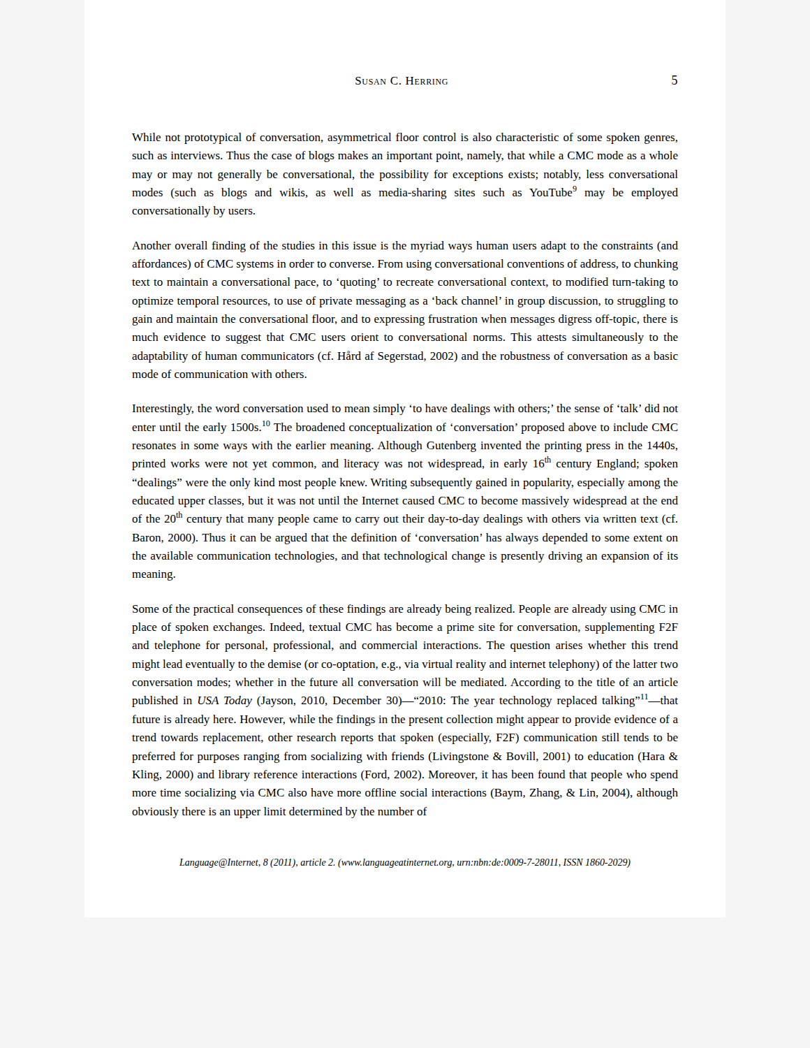Susan C. Herring 5
While not prototypical of conversation, asymmetrical floor control is also characteristic of some spoken genres, such as interviews. Thus the case of blogs makes an important point, namely, that while a CMC mode as a whole may or may not generally be conversational, the possibility for exceptions exists; notably, less conversational modes (such as blogs and wikis, as well as media-sharing sites such as YouTube9 may be employed conversationally by users.
Another overall finding of the studies in this issue is the myriad ways human users adapt to the constraints (and affordances) of CMC systems in order to converse. From using conversational conventions of address, to chunking text to maintain a conversational pace, to ‘quoting’ to recreate conversational context, to modified turn-taking to optimize temporal resources, to use of private messaging as a ‘back channel’ in group discussion, to struggling to gain and maintain the conversational floor, and to expressing frustration when messages digress off-topic, there is much evidence to suggest that CMC users orient to conversational norms. This attests simultaneously to the adaptability of human communicators (cf. Hård af Segerstad, 2002) and the robustness of conversation as a basic mode of communication with others.
Interestingly, the word conversation used to mean simply ‘to have dealings with others;’ the sense of ‘talk’ did not enter until the early 1500s.10 The broadened conceptualization of ‘conversation’ proposed above to include CMC resonates in some ways with the earlier meaning. Although Gutenberg invented the printing press in the 1440s, printed works were not yet common, and literacy was not widespread, in early 16th century England; spoken “dealings” were the only kind most people knew. Writing subsequently gained in popularity, especially among the educated upper classes, but it was not until the Internet caused CMC to become massively widespread at the end of the 20th century that many people came to carry out their day-to-day dealings with others via written text (cf. Baron, 2000). Thus it can be argued that the definition of ‘conversation’ has always depended to some extent on the available communication technologies, and that technological change is presently driving an expansion of its meaning.
Some of the practical consequences of these findings are already being realized. People are already using CMC in place of spoken exchanges. Indeed, textual CMC has become a prime site for conversation, supplementing F2F and telephone for personal, professional, and commercial interactions. The question arises whether this trend might lead eventually to the demise (or co-optation, e.g., via virtual reality and internet telephony) of the latter two conversation modes; whether in the future all conversation will be mediated. According to the title of an article published in USA Today (Jayson, 2010, December 30)—“2010: The year technology replaced talking”11—that future is already here. However, while the findings in the present collection might appear to provide evidence of a trend towards replacement, other research reports that spoken (especially, F2F) communication still tends to be preferred for purposes ranging from socializing with friends (Livingstone & Bovill, 2001) to education (Hara & Kling, 2000) and library reference interactions (Ford, 2002). Moreover, it has been found that people who spend more time socializing via CMC also have more offline social interactions (Baym, Zhang, & Lin, 2004), although obviously there is an upper limit determined by the number of
Language@Internet, 8 (2011), article 2. (www.languageatinternet.org, urn:nbn:de:0009-7-28011, ISSN 1860-2029)